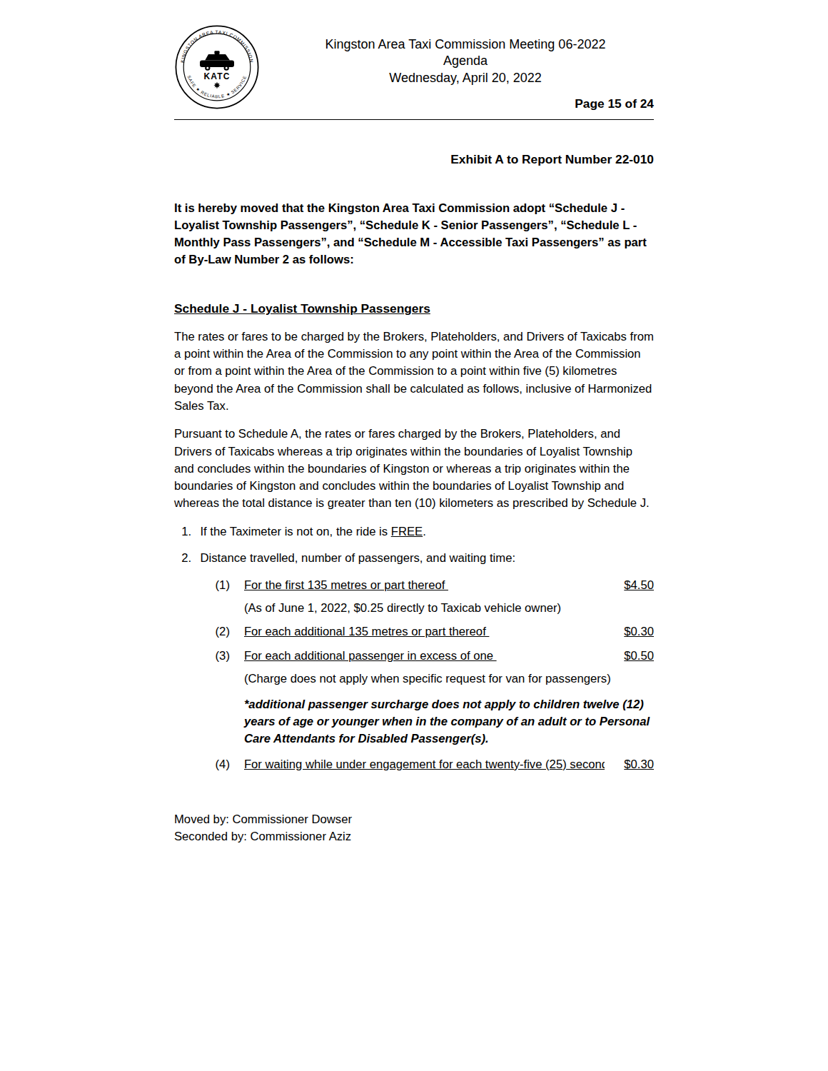KINGSTON AREA TAXI COMMISSION SAFE ★ RELIABLE ★ SERVICE KATC
Kingston Area Taxi Commission Meeting 06-2022
Agenda
Wednesday, April 20, 2022
Page 15 of 24
Exhibit A to Report Number 22-010
It is hereby moved that the Kingston Area Taxi Commission adopt “Schedule J - Loyalist Township Passengers”, “Schedule K - Senior Passengers”, “Schedule L - Monthly Pass Passengers”, and “Schedule M - Accessible Taxi Passengers” as part of By-Law Number 2 as follows:
Schedule J - Loyalist Township Passengers
The rates or fares to be charged by the Brokers, Plateholders, and Drivers of Taxicabs from a point within the Area of the Commission to any point within the Area of the Commission or from a point within the Area of the Commission to a point within five (5) kilometres beyond the Area of the Commission shall be calculated as follows, inclusive of Harmonized Sales Tax.
Pursuant to Schedule A, the rates or fares charged by the Brokers, Plateholders, and Drivers of Taxicabs whereas a trip originates within the boundaries of Loyalist Township and concludes within the boundaries of Kingston or whereas a trip originates within the boundaries of Kingston and concludes within the boundaries of Loyalist Township and whereas the total distance is greater than ten (10) kilometers as prescribed by Schedule J.
If the Taximeter is not on, the ride is FREE.
Distance travelled, number of passengers, and waiting time:
(1) For the first 135 metres or part thereof $4.50
(As of June 1, 2022, $0.25 directly to Taxicab vehicle owner)
(2) For each additional 135 metres or part thereof $0.30
(3) For each additional passenger in excess of one $0.50
(Charge does not apply when specific request for van for passengers)
*additional passenger surcharge does not apply to children twelve (12) years of age or younger when in the company of an adult or to Personal Care Attendants for Disabled Passenger(s).
(4) For waiting while under engagement for each twenty-five (25) seconds $0.30
Moved by: Commissioner Dowser
Seconded by: Commissioner Aziz